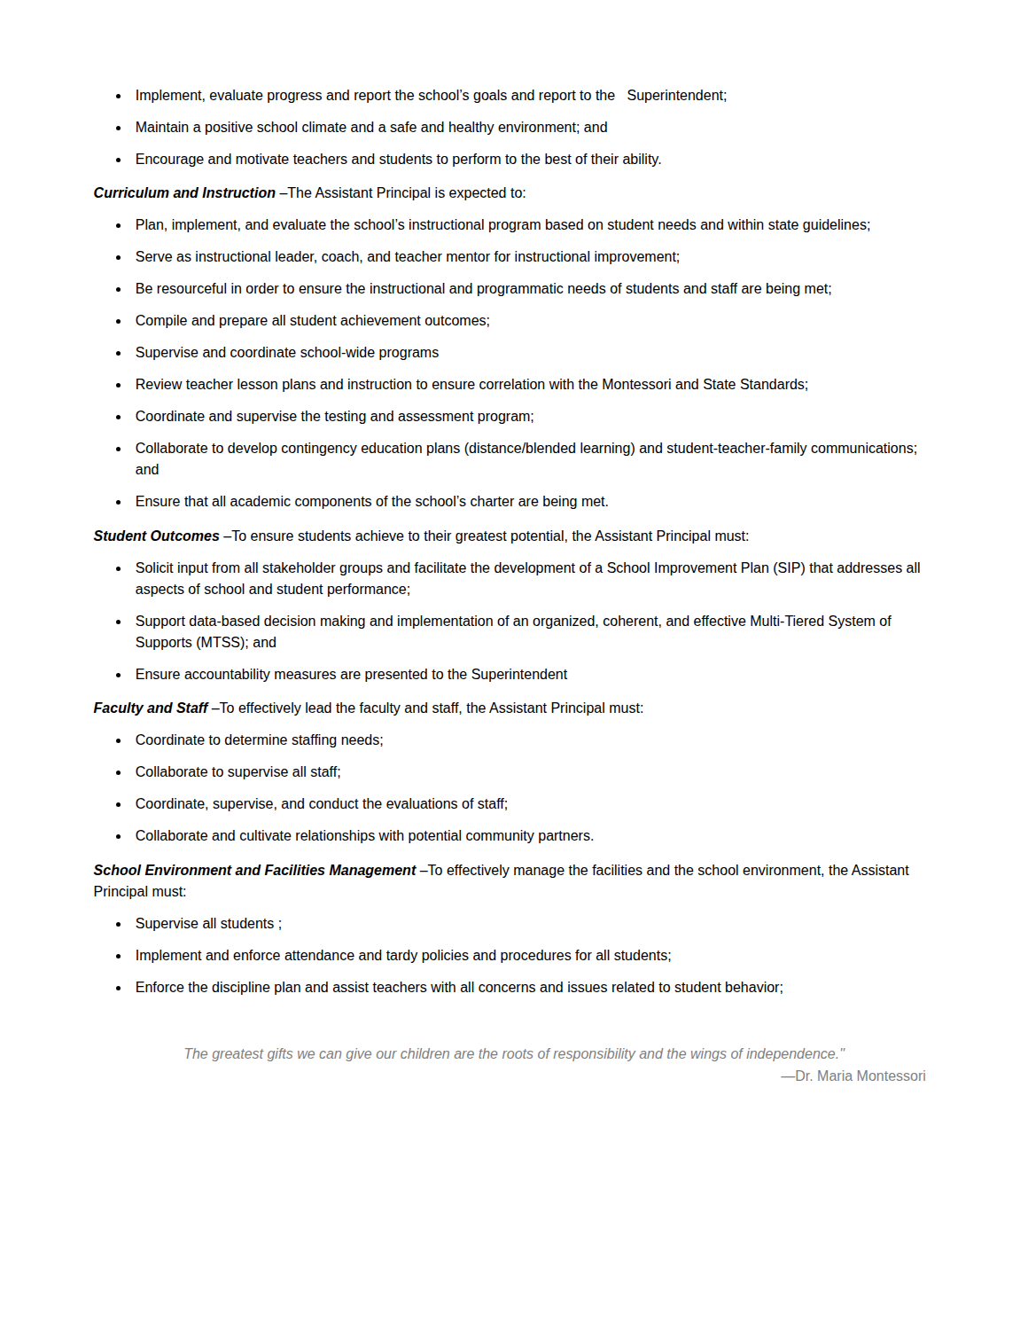Implement, evaluate progress and report the school’s goals and report to the Superintendent;
Maintain a positive school climate and a safe and healthy environment; and
Encourage and motivate teachers and students to perform to the best of their ability.
Curriculum and Instruction –The Assistant Principal is expected to:
Plan, implement, and evaluate the school’s instructional program based on student needs and within state guidelines;
Serve as instructional leader, coach, and teacher mentor for instructional improvement;
Be resourceful in order to ensure the instructional and programmatic needs of students and staff are being met;
Compile and prepare all student achievement outcomes;
Supervise and coordinate school-wide programs
Review teacher lesson plans and instruction to ensure correlation with the Montessori and State Standards;
Coordinate and supervise the testing and assessment program;
Collaborate to develop contingency education plans (distance/blended learning) and student-teacher-family communications; and
Ensure that all academic components of the school’s charter are being met.
Student Outcomes –To ensure students achieve to their greatest potential, the Assistant Principal must:
Solicit input from all stakeholder groups and facilitate the development of a School Improvement Plan (SIP) that addresses all aspects of school and student performance;
Support data-based decision making and implementation of an organized, coherent, and effective Multi-Tiered System of Supports (MTSS); and
Ensure accountability measures are presented to the Superintendent
Faculty and Staff –To effectively lead the faculty and staff, the Assistant Principal must:
Coordinate to determine staffing needs;
Collaborate to supervise all staff;
Coordinate, supervise, and conduct the evaluations of staff;
Collaborate and cultivate relationships with potential community partners.
School Environment and Facilities Management –To effectively manage the facilities and the school environment, the Assistant Principal must:
Supervise all students ;
Implement and enforce attendance and tardy policies and procedures for all students;
Enforce the discipline plan and assist teachers with all concerns and issues related to student behavior;
The greatest gifts we can give our children are the roots of responsibility and the wings of independence." —Dr. Maria Montessori